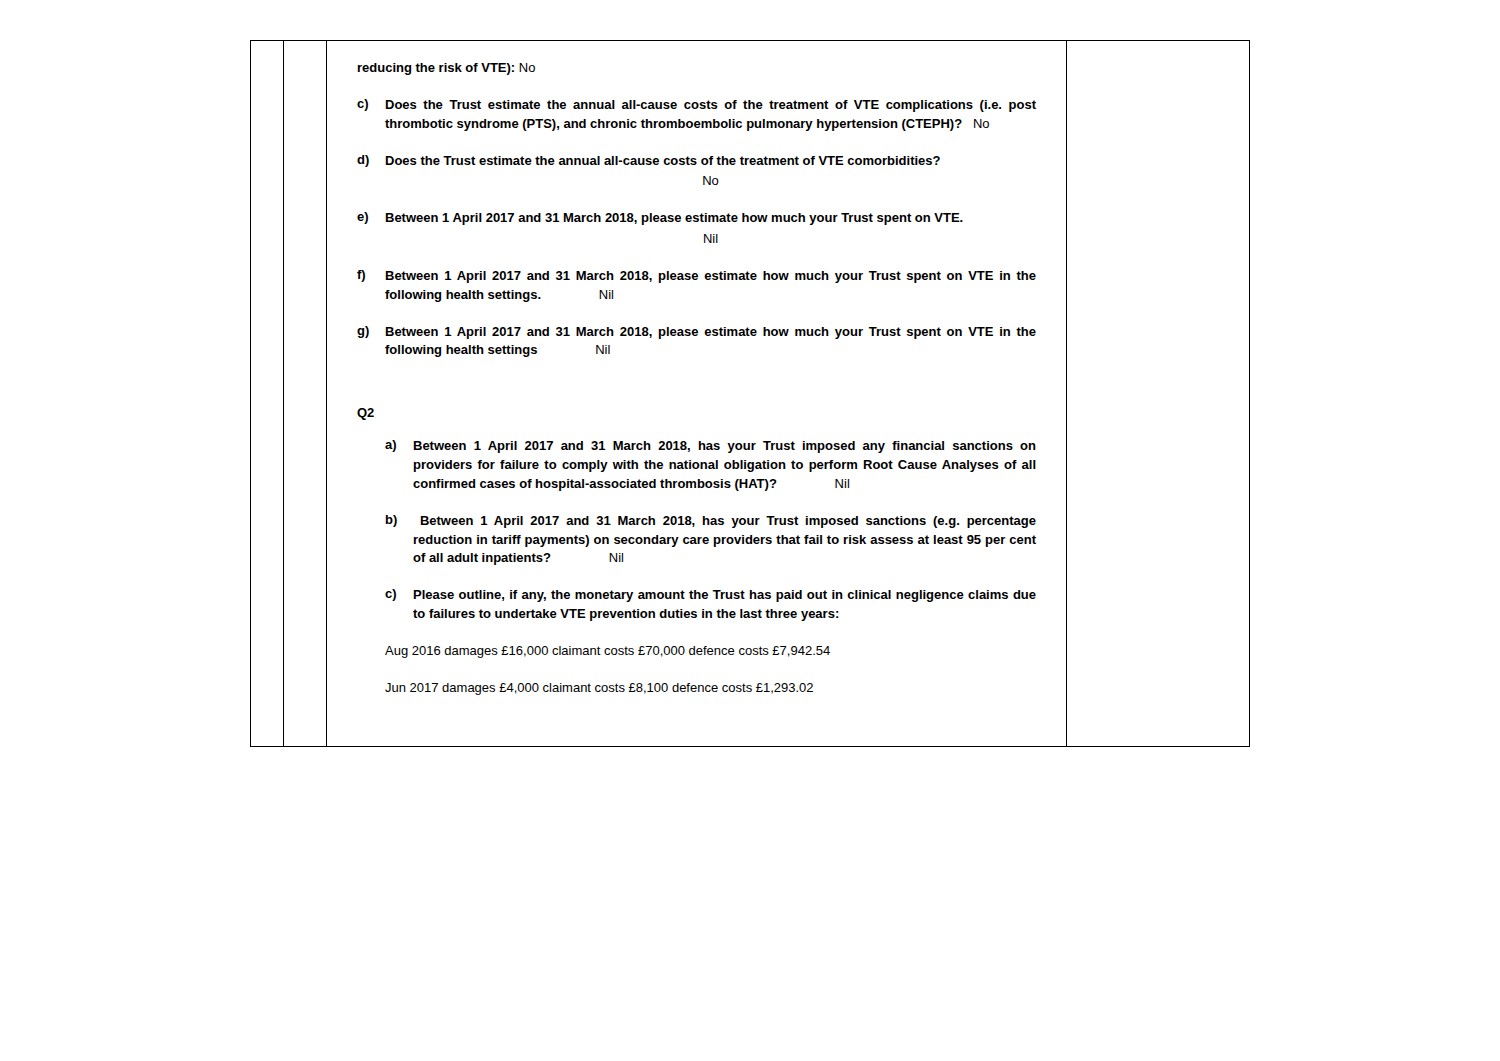| | | reducing the risk of VTE): No c) Does the Trust estimate the annual all-cause costs of the treatment of VTE complications (i.e. post thrombotic syndrome (PTS), and chronic thromboembolic pulmonary hypertension (CTEPH)? No d) Does the Trust estimate the annual all-cause costs of the treatment of VTE comorbidities? No e) Between 1 April 2017 and 31 March 2018, please estimate how much your Trust spent on VTE. Nil f) Between 1 April 2017 and 31 March 2018, please estimate how much your Trust spent on VTE in the following health settings. Nil g) Between 1 April 2017 and 31 March 2018, please estimate how much your Trust spent on VTE in the following health settings Nil Q2 a) Between 1 April 2017 and 31 March 2018, has your Trust imposed any financial sanctions on providers for failure to comply with the national obligation to perform Root Cause Analyses of all confirmed cases of hospital-associated thrombosis (HAT)? Nil b) Between 1 April 2017 and 31 March 2018, has your Trust imposed sanctions (e.g. percentage reduction in tariff payments) on secondary care providers that fail to risk assess at least 95 per cent of all adult inpatients? Nil c) Please outline, if any, the monetary amount the Trust has paid out in clinical negligence claims due to failures to undertake VTE prevention duties in the last three years: Aug 2016 damages £16,000 claimant costs £70,000 defence costs £7,942.54 Jun 2017 damages £4,000 claimant costs £8,100 defence costs £1,293.02 | |